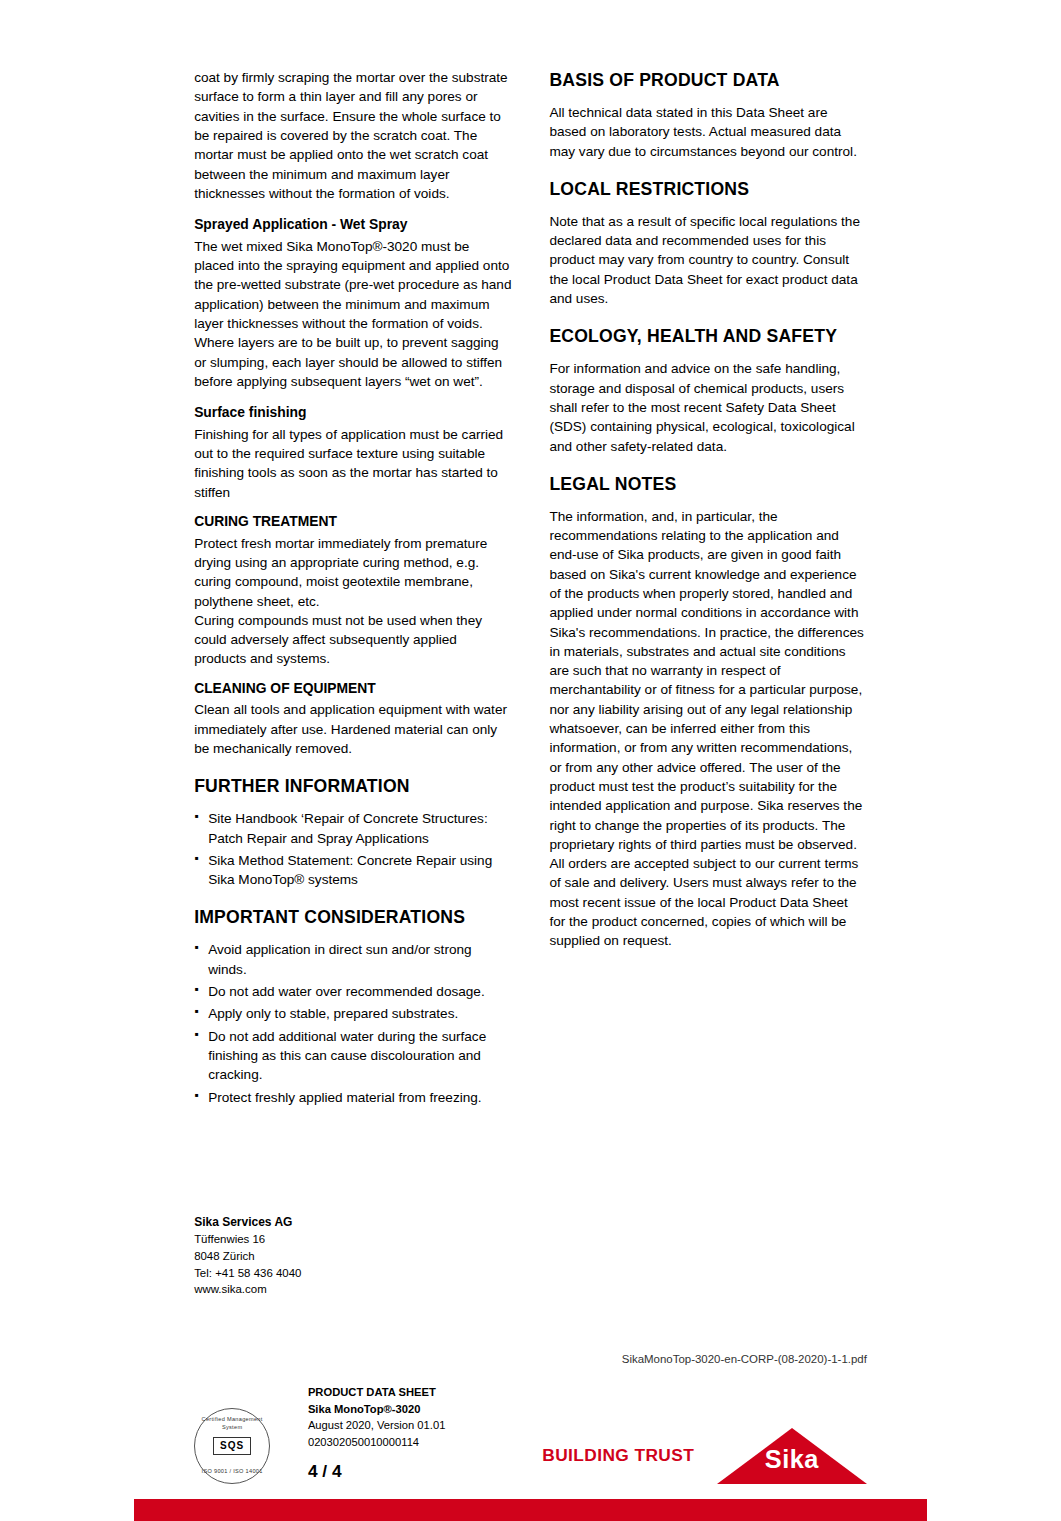coat by firmly scraping the mortar over the substrate surface to form a thin layer and fill any pores or cavities in the surface. Ensure the whole surface to be repaired is covered by the scratch coat. The mortar must be applied onto the wet scratch coat between the minimum and maximum layer thicknesses without the formation of voids.
Sprayed Application - Wet Spray
The wet mixed Sika MonoTop®-3020 must be placed into the spraying equipment and applied onto the pre-wetted substrate (pre-wet procedure as hand application) between the minimum and maximum layer thicknesses without the formation of voids. Where layers are to be built up, to prevent sagging or slumping, each layer should be allowed to stiffen before applying subsequent layers “wet on wet”.
Surface finishing
Finishing for all types of application must be carried out to the required surface texture using suitable finishing tools as soon as the mortar has started to stiffen
CURING TREATMENT
Protect fresh mortar immediately from premature drying using an appropriate curing method, e.g. curing compound, moist geotextile membrane, polythene sheet, etc.
Curing compounds must not be used when they could adversely affect subsequently applied products and systems.
CLEANING OF EQUIPMENT
Clean all tools and application equipment with water immediately after use. Hardened material can only be mechanically removed.
FURTHER INFORMATION
Site Handbook ‘Repair of Concrete Structures: Patch Repair and Spray Applications
Sika Method Statement: Concrete Repair using Sika MonoTop® systems
IMPORTANT CONSIDERATIONS
Avoid application in direct sun and/or strong winds.
Do not add water over recommended dosage.
Apply only to stable, prepared substrates.
Do not add additional water during the surface finishing as this can cause discolouration and cracking.
Protect freshly applied material from freezing.
BASIS OF PRODUCT DATA
All technical data stated in this Data Sheet are based on laboratory tests. Actual measured data may vary due to circumstances beyond our control.
LOCAL RESTRICTIONS
Note that as a result of specific local regulations the declared data and recommended uses for this product may vary from country to country. Consult the local Product Data Sheet for exact product data and uses.
ECOLOGY, HEALTH AND SAFETY
For information and advice on the safe handling, storage and disposal of chemical products, users shall refer to the most recent Safety Data Sheet (SDS) containing physical, ecological, toxicological and other safety-related data.
LEGAL NOTES
The information, and, in particular, the recommendations relating to the application and end-use of Sika products, are given in good faith based on Sika's current knowledge and experience of the products when properly stored, handled and applied under normal conditions in accordance with Sika's recommendations. In practice, the differences in materials, substrates and actual site conditions are such that no warranty in respect of merchantability or of fitness for a particular purpose, nor any liability arising out of any legal relationship whatsoever, can be inferred either from this information, or from any written recommendations, or from any other advice offered. The user of the product must test the product’s suitability for the intended application and purpose. Sika reserves the right to change the properties of its products. The proprietary rights of third parties must be observed. All orders are accepted subject to our current terms of sale and delivery. Users must always refer to the most recent issue of the local Product Data Sheet for the product concerned, copies of which will be supplied on request.
Sika Services AG
Tüffenwies 16
8048 Zürich
Tel: +41 58 436 4040
www.sika.com
Certified Management System
SQS
ISO 9001 / ISO 14001
PRODUCT DATA SHEET
Sika MonoTop®-3020
August 2020, Version 01.01
020302050010000114
4 / 4
SikaMonoTop-3020-en-CORP-(08-2020)-1-1.pdf
BUILDING TRUST
Sika
®